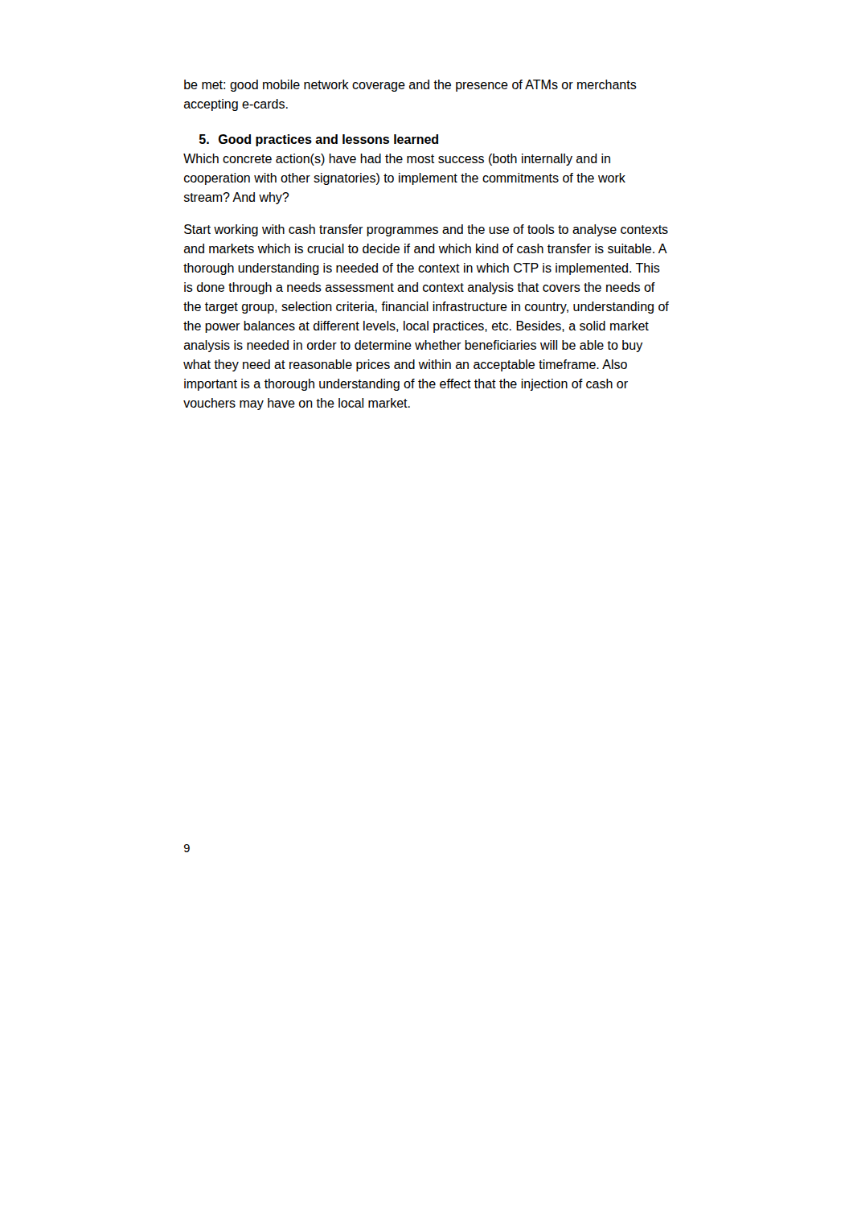be met: good mobile network coverage and the presence of ATMs or merchants accepting e-cards.
5. Good practices and lessons learned
Which concrete action(s) have had the most success (both internally and in cooperation with other signatories) to implement the commitments of the work stream? And why?
Start working with cash transfer programmes and the use of tools to analyse contexts and markets which is crucial to decide if and which kind of cash transfer is suitable. A thorough understanding is needed of the context in which CTP is implemented. This is done through a needs assessment and context analysis that covers the needs of the target group, selection criteria, financial infrastructure in country, understanding of the power balances at different levels, local practices, etc. Besides, a solid market analysis is needed in order to determine whether beneficiaries will be able to buy what they need at reasonable prices and within an acceptable timeframe. Also important is a thorough understanding of the effect that the injection of cash or vouchers may have on the local market.
9